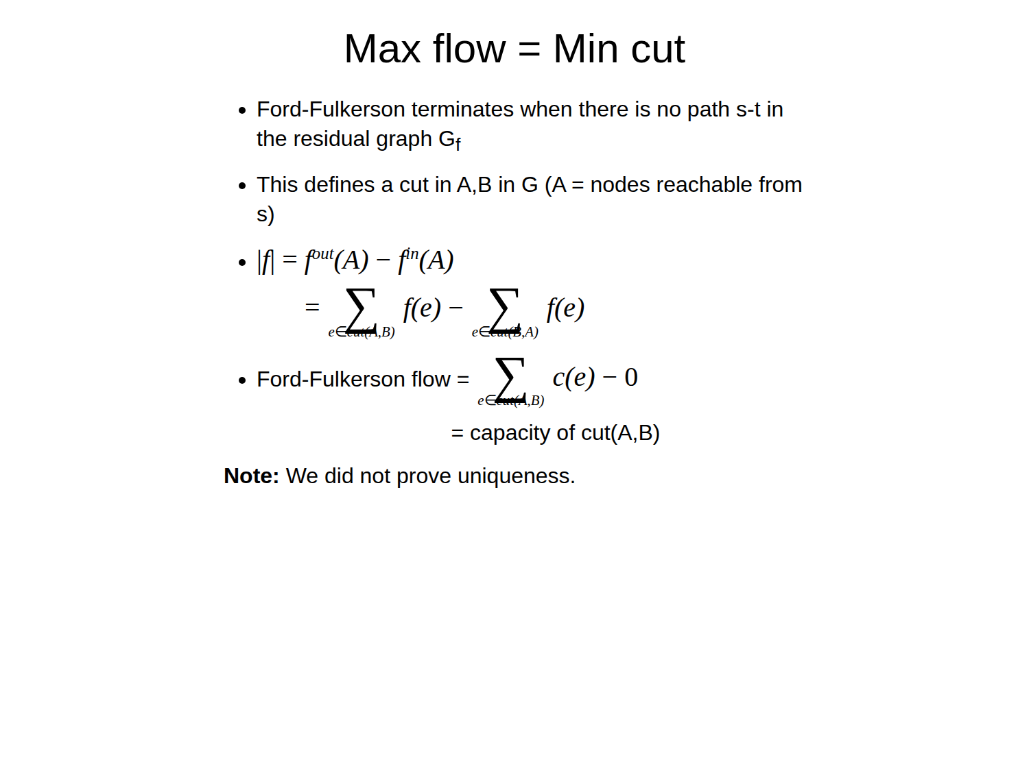Max flow = Min cut
Ford-Fulkerson terminates when there is no path s-t in the residual graph Gf
This defines a cut in A,B in G (A = nodes reachable from s)
|f| = fout(A) − fin(A)
= ∑ e∈cut(A,B) f(e) − ∑ e∈cut(B,A) f(e)
Ford-Fulkerson flow = ∑ e∈cut(A,B) c(e) − 0
= capacity of cut(A,B)
Note: We did not prove uniqueness.